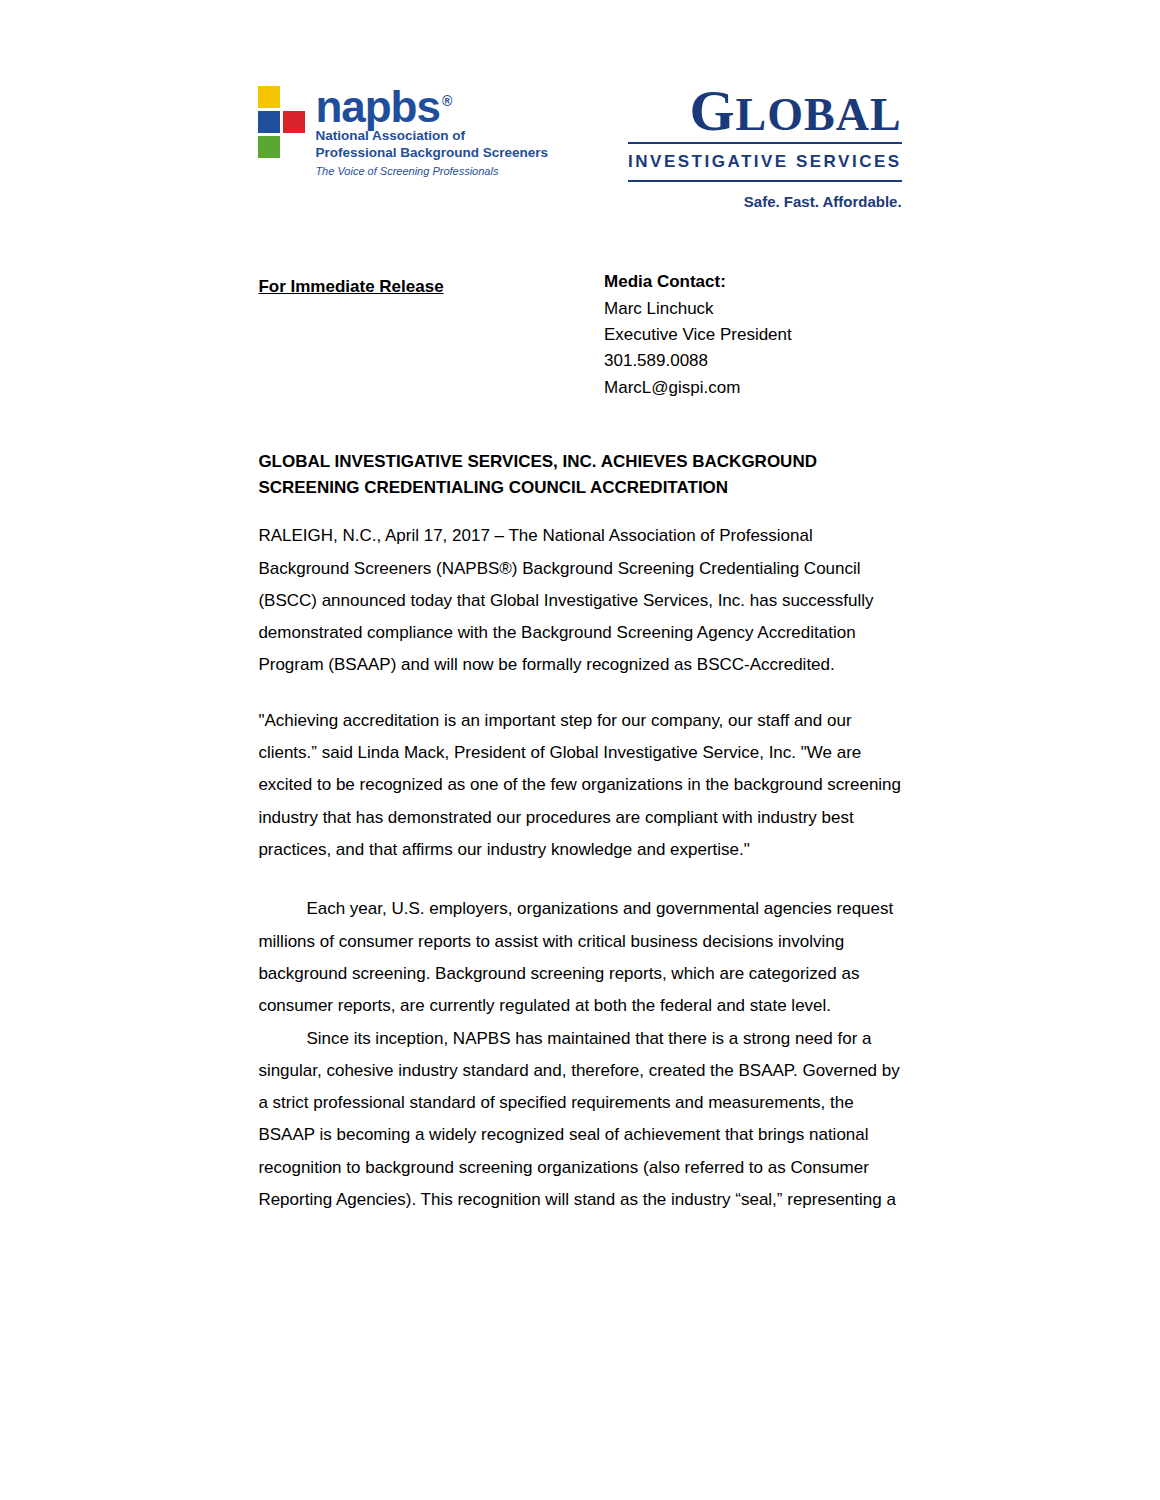napbs®
National Association of
Professional Background Screeners
The Voice of Screening Professionals
GLOBAL
INVESTIGATIVE SERVICES
Safe. Fast. Affordable.
For Immediate Release
Media Contact:
Marc Linchuck
Executive Vice President
301.589.0088
MarcL@gispi.com
Global Investigative Services, Inc. Achieves Background Screening Credentialing Council Accreditation
RALEIGH, N.C., April 17, 2017 – The National Association of Professional Background Screeners (NAPBS®) Background Screening Credentialing Council (BSCC) announced today that Global Investigative Services, Inc. has successfully demonstrated compliance with the Background Screening Agency Accreditation Program (BSAAP) and will now be formally recognized as BSCC-Accredited.
"Achieving accreditation is an important step for our company, our staff and our clients.” said Linda Mack, President of Global Investigative Service, Inc. "We are excited to be recognized as one of the few organizations in the background screening industry that has demonstrated our procedures are compliant with industry best practices, and that affirms our industry knowledge and expertise."
Each year, U.S. employers, organizations and governmental agencies request millions of consumer reports to assist with critical business decisions involving background screening. Background screening reports, which are categorized as consumer reports, are currently regulated at both the federal and state level.
Since its inception, NAPBS has maintained that there is a strong need for a singular, cohesive industry standard and, therefore, created the BSAAP. Governed by a strict professional standard of specified requirements and measurements, the BSAAP is becoming a widely recognized seal of achievement that brings national recognition to background screening organizations (also referred to as Consumer Reporting Agencies). This recognition will stand as the industry “seal,” representing a